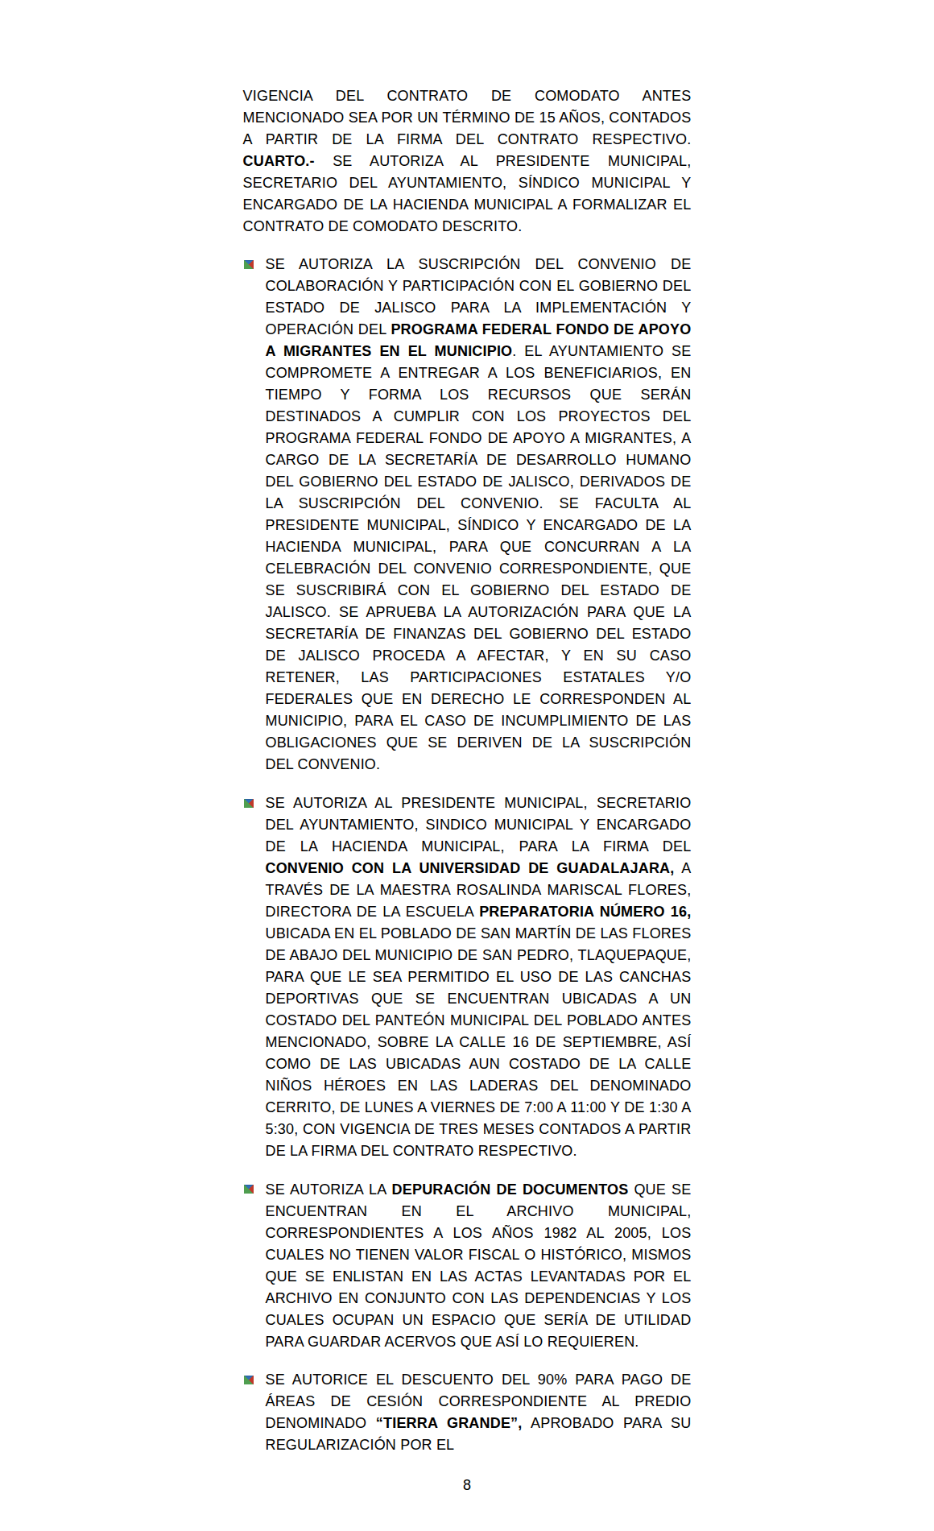Vigencia del contrato de comodato antes mencionado sea por un término de 15 años, contados a partir de la firma del contrato respectivo. Cuarto.- Se autoriza al Presidente Municipal, Secretario del Ayuntamiento, Síndico Municipal y Encargado de la Hacienda Municipal a formalizar el contrato de comodato descrito.
Se autoriza la suscripción del convenio de colaboración y participación con el Gobierno del Estado de Jalisco para la implementación y operación del Programa Federal Fondo de Apoyo a Migrantes en el Municipio. El Ayuntamiento se compromete a entregar a los beneficiarios, en tiempo y forma los recursos que serán destinados a cumplir con los proyectos del Programa Federal Fondo de Apoyo a Migrantes, a cargo de la Secretaría de Desarrollo Humano del Gobierno del Estado de Jalisco, derivados de la suscripción del convenio. Se faculta al Presidente Municipal, Síndico y Encargado de la Hacienda Municipal, para que concurran a la celebración del convenio correspondiente, que se suscribirá con el Gobierno del Estado de Jalisco. Se aprueba la autorización para que la Secretaría de Finanzas del Gobierno del Estado de Jalisco proceda a afectar, y en su caso retener, las participaciones estatales y/o federales que en derecho le corresponden al Municipio, para el caso de incumplimiento de las obligaciones que se deriven de la suscripción del convenio.
Se autoriza al Presidente Municipal, Secretario del Ayuntamiento, Sindico Municipal y Encargado de la Hacienda Municipal, para la firma del Convenio con la Universidad de Guadalajara, a través de la Maestra Rosalinda Mariscal Flores, Directora de la Escuela Preparatoria Número 16, ubicada en el poblado de San Martín de las Flores de Abajo del Municipio de San Pedro, Tlaquepaque, para que le sea permitido el uso de las canchas deportivas que se encuentran ubicadas a un costado del Panteón Municipal del poblado antes mencionado, sobre la calle 16 de Septiembre, así como de las ubicadas aun costado de la calle Niños Héroes en las laderas del denominado Cerrito, de lunes a viernes de 7:00 a 11:00 y de 1:30 a 5:30, con vigencia de tres meses contados a partir de la firma del contrato respectivo.
Se autoriza la depuración de documentos que se encuentran en el Archivo Municipal, correspondientes a los años 1982 al 2005, los cuales no tienen valor fiscal o histórico, mismos que se enlistan en las actas levantadas por el Archivo en conjunto con las dependencias y los cuales ocupan un espacio que sería de utilidad para guardar acervos que así lo requieren.
Se autorice el descuento del 90% para pago de áreas de cesión correspondiente al predio denominado “Tierra Grande”, aprobado para su regularización por el
8